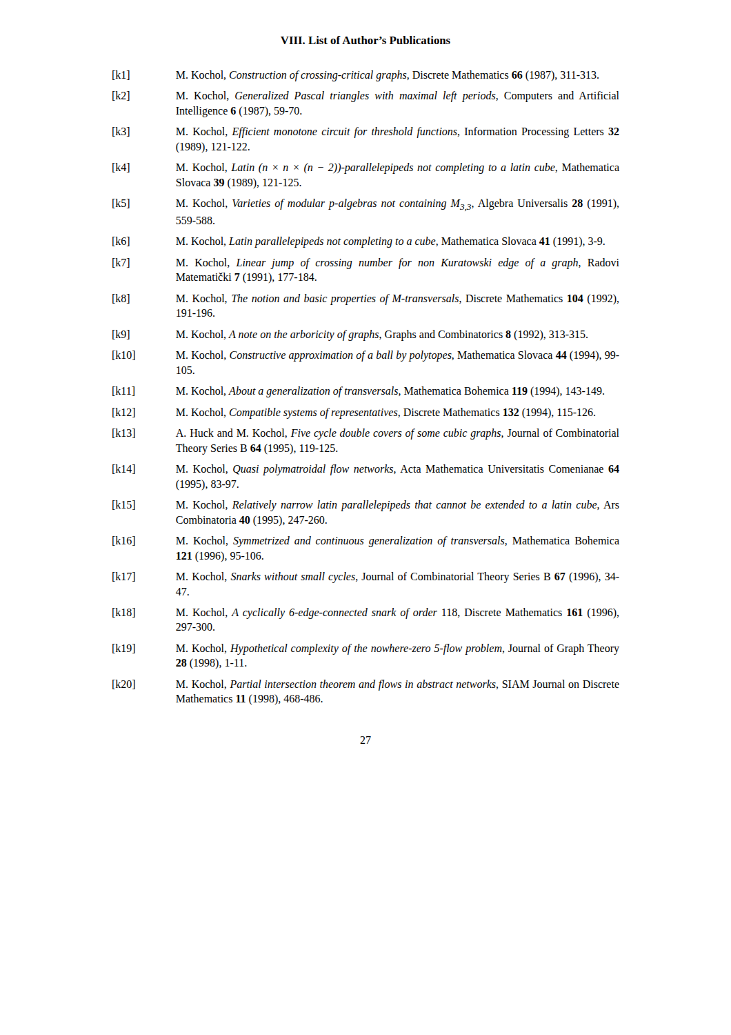VIII. List of Author’s Publications
[k1] M. Kochol, Construction of crossing-critical graphs, Discrete Mathematics 66 (1987), 311-313.
[k2] M. Kochol, Generalized Pascal triangles with maximal left periods, Computers and Artificial Intelligence 6 (1987), 59-70.
[k3] M. Kochol, Efficient monotone circuit for threshold functions, Information Processing Letters 32 (1989), 121-122.
[k4] M. Kochol, Latin (n × n × (n − 2))-parallelepipeds not completing to a latin cube, Mathematica Slovaca 39 (1989), 121-125.
[k5] M. Kochol, Varieties of modular p-algebras not containing M3,3, Algebra Universalis 28 (1991), 559-588.
[k6] M. Kochol, Latin parallelepipeds not completing to a cube, Mathematica Slovaca 41 (1991), 3-9.
[k7] M. Kochol, Linear jump of crossing number for non Kuratowski edge of a graph, Radovi Matematički 7 (1991), 177-184.
[k8] M. Kochol, The notion and basic properties of M-transversals, Discrete Mathematics 104 (1992), 191-196.
[k9] M. Kochol, A note on the arboricity of graphs, Graphs and Combinatorics 8 (1992), 313-315.
[k10] M. Kochol, Constructive approximation of a ball by polytopes, Mathematica Slovaca 44 (1994), 99-105.
[k11] M. Kochol, About a generalization of transversals, Mathematica Bohemica 119 (1994), 143-149.
[k12] M. Kochol, Compatible systems of representatives, Discrete Mathematics 132 (1994), 115-126.
[k13] A. Huck and M. Kochol, Five cycle double covers of some cubic graphs, Journal of Combinatorial Theory Series B 64 (1995), 119-125.
[k14] M. Kochol, Quasi polymatroidal flow networks, Acta Mathematica Universitatis Comenianae 64 (1995), 83-97.
[k15] M. Kochol, Relatively narrow latin parallelepipeds that cannot be extended to a latin cube, Ars Combinatoria 40 (1995), 247-260.
[k16] M. Kochol, Symmetrized and continuous generalization of transversals, Mathematica Bohemica 121 (1996), 95-106.
[k17] M. Kochol, Snarks without small cycles, Journal of Combinatorial Theory Series B 67 (1996), 34-47.
[k18] M. Kochol, A cyclically 6-edge-connected snark of order 118, Discrete Mathematics 161 (1996), 297-300.
[k19] M. Kochol, Hypothetical complexity of the nowhere-zero 5-flow problem, Journal of Graph Theory 28 (1998), 1-11.
[k20] M. Kochol, Partial intersection theorem and flows in abstract networks, SIAM Journal on Discrete Mathematics 11 (1998), 468-486.
27